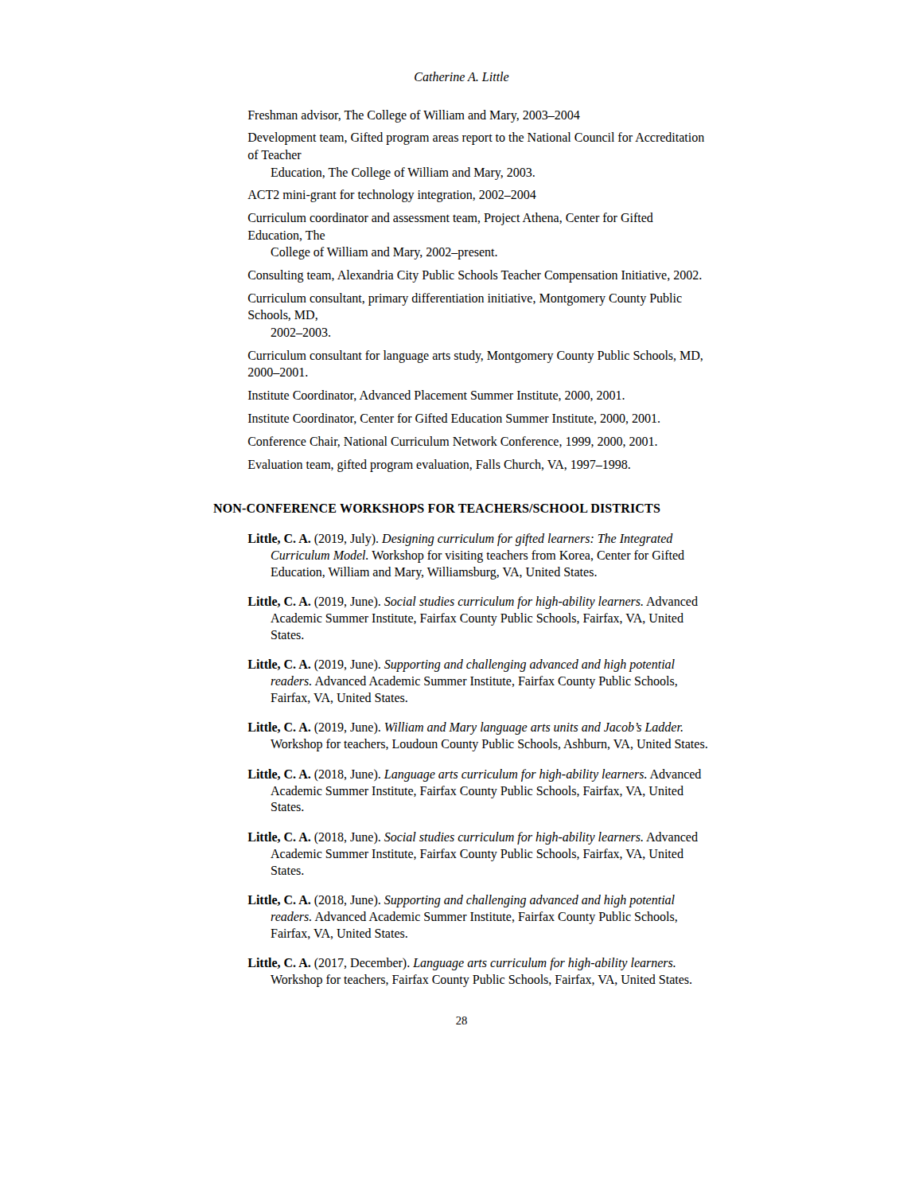Catherine A. Little
Freshman advisor, The College of William and Mary, 2003–2004
Development team, Gifted program areas report to the National Council for Accreditation of Teacher Education, The College of William and Mary, 2003.
ACT2 mini-grant for technology integration, 2002–2004
Curriculum coordinator and assessment team, Project Athena, Center for Gifted Education, The College of William and Mary, 2002–present.
Consulting team, Alexandria City Public Schools Teacher Compensation Initiative, 2002.
Curriculum consultant, primary differentiation initiative, Montgomery County Public Schools, MD, 2002–2003.
Curriculum consultant for language arts study, Montgomery County Public Schools, MD, 2000–2001.
Institute Coordinator, Advanced Placement Summer Institute, 2000, 2001.
Institute Coordinator, Center for Gifted Education Summer Institute, 2000, 2001.
Conference Chair, National Curriculum Network Conference, 1999, 2000, 2001.
Evaluation team, gifted program evaluation, Falls Church, VA, 1997–1998.
Non-Conference Workshops for Teachers/School Districts
Little, C. A. (2019, July). Designing curriculum for gifted learners: The Integrated Curriculum Model. Workshop for visiting teachers from Korea, Center for Gifted Education, William and Mary, Williamsburg, VA, United States.
Little, C. A. (2019, June). Social studies curriculum for high-ability learners. Advanced Academic Summer Institute, Fairfax County Public Schools, Fairfax, VA, United States.
Little, C. A. (2019, June). Supporting and challenging advanced and high potential readers. Advanced Academic Summer Institute, Fairfax County Public Schools, Fairfax, VA, United States.
Little, C. A. (2019, June). William and Mary language arts units and Jacob’s Ladder. Workshop for teachers, Loudoun County Public Schools, Ashburn, VA, United States.
Little, C. A. (2018, June). Language arts curriculum for high-ability learners. Advanced Academic Summer Institute, Fairfax County Public Schools, Fairfax, VA, United States.
Little, C. A. (2018, June). Social studies curriculum for high-ability learners. Advanced Academic Summer Institute, Fairfax County Public Schools, Fairfax, VA, United States.
Little, C. A. (2018, June). Supporting and challenging advanced and high potential readers. Advanced Academic Summer Institute, Fairfax County Public Schools, Fairfax, VA, United States.
Little, C. A. (2017, December). Language arts curriculum for high-ability learners. Workshop for teachers, Fairfax County Public Schools, Fairfax, VA, United States.
28